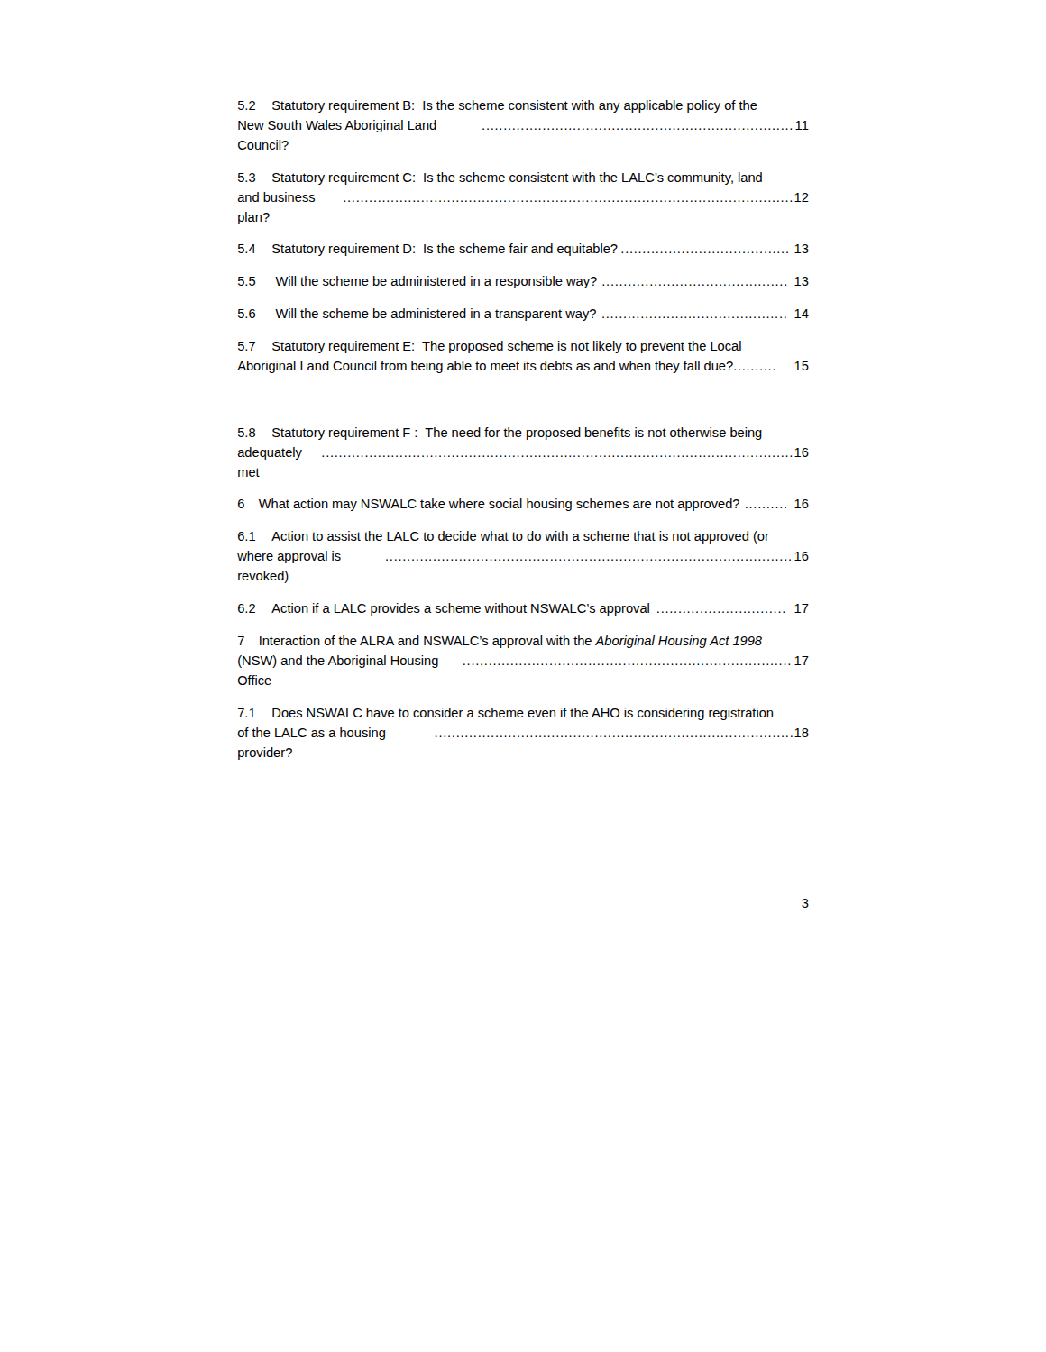5.2 Statutory requirement B: Is the scheme consistent with any applicable policy of the
New South Wales Aboriginal Land Council? ........................................................................... 11
5.3 Statutory requirement C: Is the scheme consistent with the LALC’s community, land
and business plan? ................................................................................................................ 12
5.4 Statutory requirement D: Is the scheme fair and equitable? ....................................... 13
5.5 Will the scheme be administered in a responsible way? ........................................... 13
5.6 Will the scheme be administered in a transparent way? ........................................... 14
5.7 Statutory requirement E: The proposed scheme is not likely to prevent the Local
Aboriginal Land Council from being able to meet its debts as and when they fall due? .......... 15
5.8 Statutory requirement F : The need for the proposed benefits is not otherwise being
adequately met ..................................................................................................................... 16
6 What action may NSWALC take where social housing schemes are not approved? .......... 16
6.1 Action to assist the LALC to decide what to do with a scheme that is not approved (or
where approval is revoked) ..................................................................................................... 16
6.2 Action if a LALC provides a scheme without NSWALC’s approval .............................. 17
7 Interaction of the ALRA and NSWALC’s approval with the Aboriginal Housing Act 1998
(NSW) and the Aboriginal Housing Office ................................................................................. 17
7.1 Does NSWALC have to consider a scheme even if the AHO is considering registration
of the LALC as a housing provider? ....................................................................................... 18
3